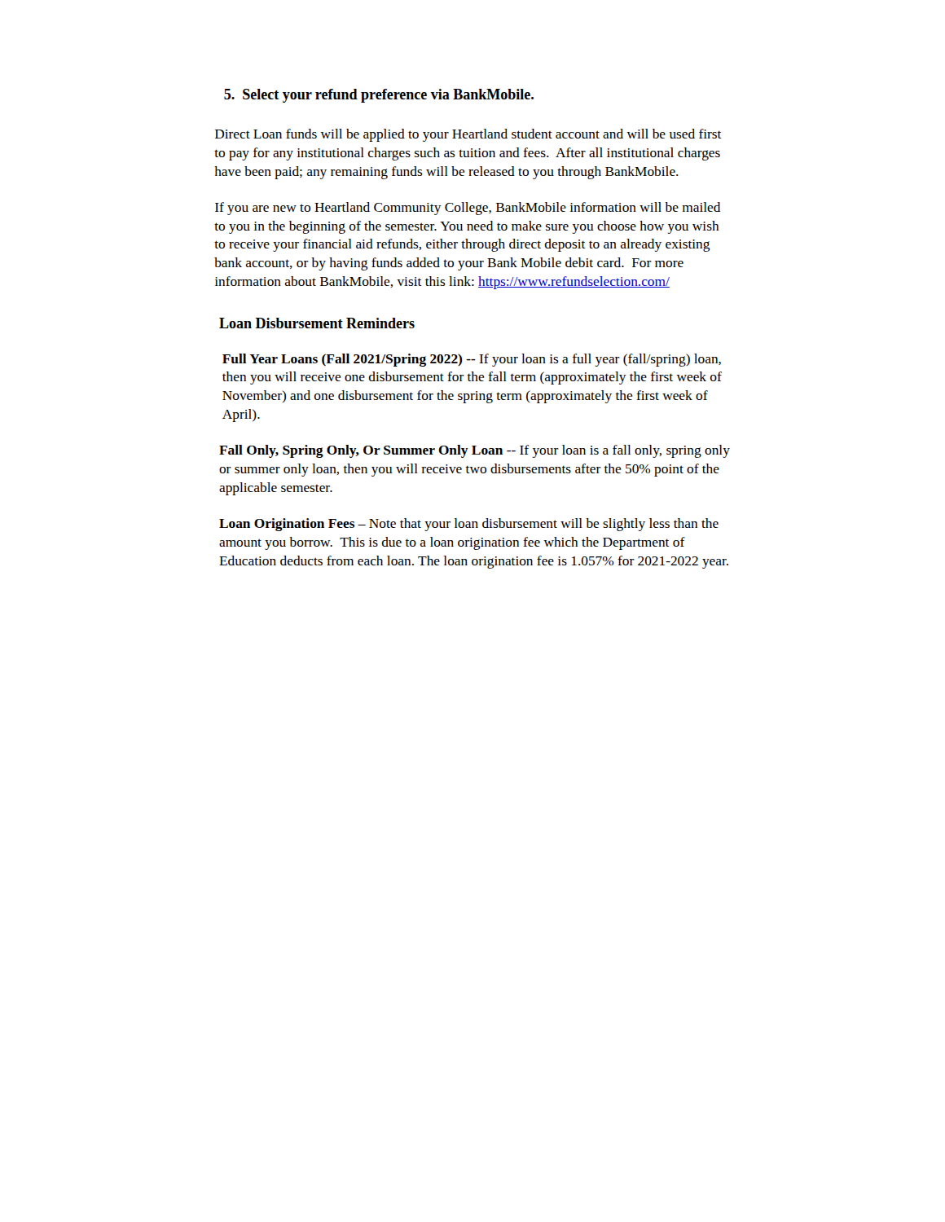5. Select your refund preference via BankMobile.
Direct Loan funds will be applied to your Heartland student account and will be used first to pay for any institutional charges such as tuition and fees. After all institutional charges have been paid; any remaining funds will be released to you through BankMobile.
If you are new to Heartland Community College, BankMobile information will be mailed to you in the beginning of the semester. You need to make sure you choose how you wish to receive your financial aid refunds, either through direct deposit to an already existing bank account, or by having funds added to your Bank Mobile debit card. For more information about BankMobile, visit this link: https://www.refundselection.com/
Loan Disbursement Reminders
Full Year Loans (Fall 2021/Spring 2022) -- If your loan is a full year (fall/spring) loan, then you will receive one disbursement for the fall term (approximately the first week of November) and one disbursement for the spring term (approximately the first week of April).
Fall Only, Spring Only, Or Summer Only Loan -- If your loan is a fall only, spring only or summer only loan, then you will receive two disbursements after the 50% point of the applicable semester.
Loan Origination Fees – Note that your loan disbursement will be slightly less than the amount you borrow. This is due to a loan origination fee which the Department of Education deducts from each loan. The loan origination fee is 1.057% for 2021-2022 year.